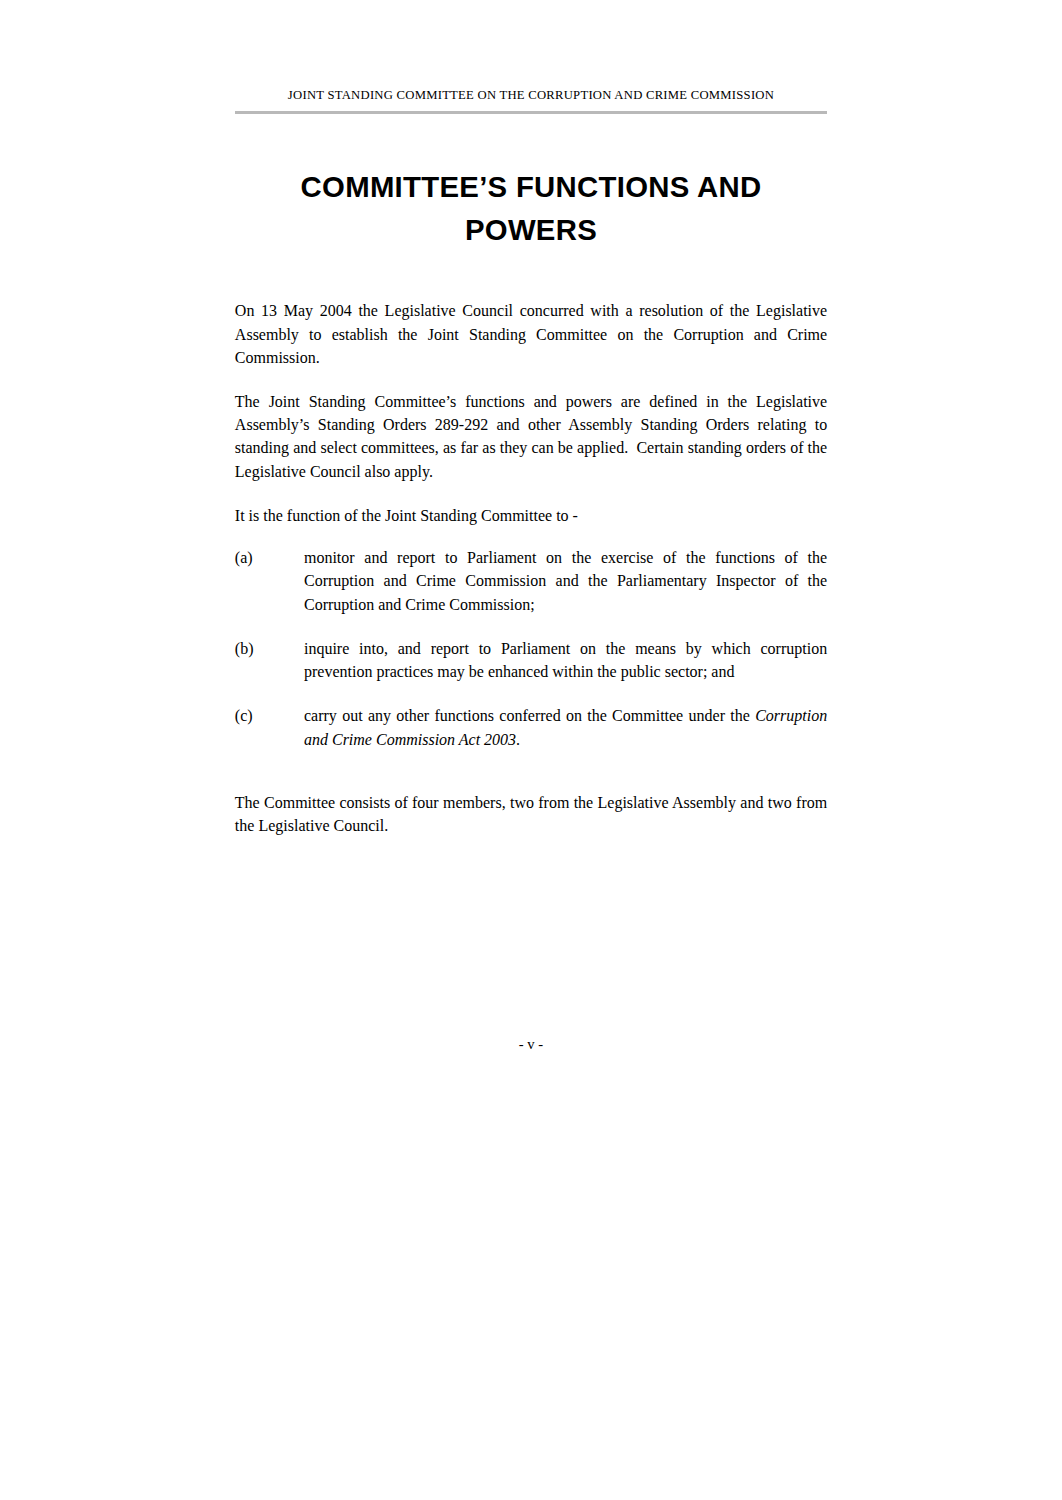JOINT STANDING COMMITTEE ON THE CORRUPTION AND CRIME COMMISSION
COMMITTEE’S FUNCTIONS AND POWERS
On 13 May 2004 the Legislative Council concurred with a resolution of the Legislative Assembly to establish the Joint Standing Committee on the Corruption and Crime Commission.
The Joint Standing Committee’s functions and powers are defined in the Legislative Assembly’s Standing Orders 289-292 and other Assembly Standing Orders relating to standing and select committees, as far as they can be applied. Certain standing orders of the Legislative Council also apply.
It is the function of the Joint Standing Committee to -
(a) monitor and report to Parliament on the exercise of the functions of the Corruption and Crime Commission and the Parliamentary Inspector of the Corruption and Crime Commission;
(b) inquire into, and report to Parliament on the means by which corruption prevention practices may be enhanced within the public sector; and
(c) carry out any other functions conferred on the Committee under the Corruption and Crime Commission Act 2003.
The Committee consists of four members, two from the Legislative Assembly and two from the Legislative Council.
- v -